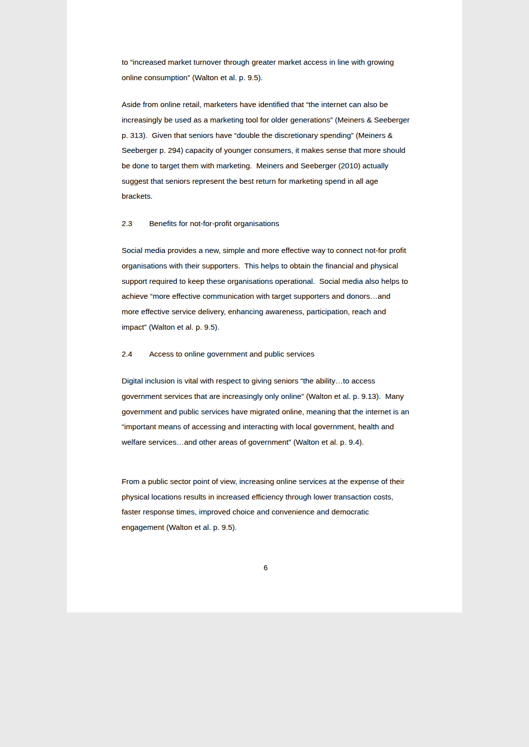to “increased market turnover through greater market access in line with growing online consumption” (Walton et al. p. 9.5).
Aside from online retail, marketers have identified that “the internet can also be increasingly be used as a marketing tool for older generations” (Meiners & Seeberger p. 313). Given that seniors have “double the discretionary spending” (Meiners & Seeberger p. 294) capacity of younger consumers, it makes sense that more should be done to target them with marketing. Meiners and Seeberger (2010) actually suggest that seniors represent the best return for marketing spend in all age brackets.
2.3 Benefits for not-for-profit organisations
Social media provides a new, simple and more effective way to connect not-for profit organisations with their supporters. This helps to obtain the financial and physical support required to keep these organisations operational. Social media also helps to achieve “more effective communication with target supporters and donors…and more effective service delivery, enhancing awareness, participation, reach and impact” (Walton et al. p. 9.5).
2.4 Access to online government and public services
Digital inclusion is vital with respect to giving seniors “the ability…to access government services that are increasingly only online” (Walton et al. p. 9.13). Many government and public services have migrated online, meaning that the internet is an “important means of accessing and interacting with local government, health and welfare services…and other areas of government” (Walton et al. p. 9.4).
From a public sector point of view, increasing online services at the expense of their physical locations results in increased efficiency through lower transaction costs, faster response times, improved choice and convenience and democratic engagement (Walton et al. p. 9.5).
6